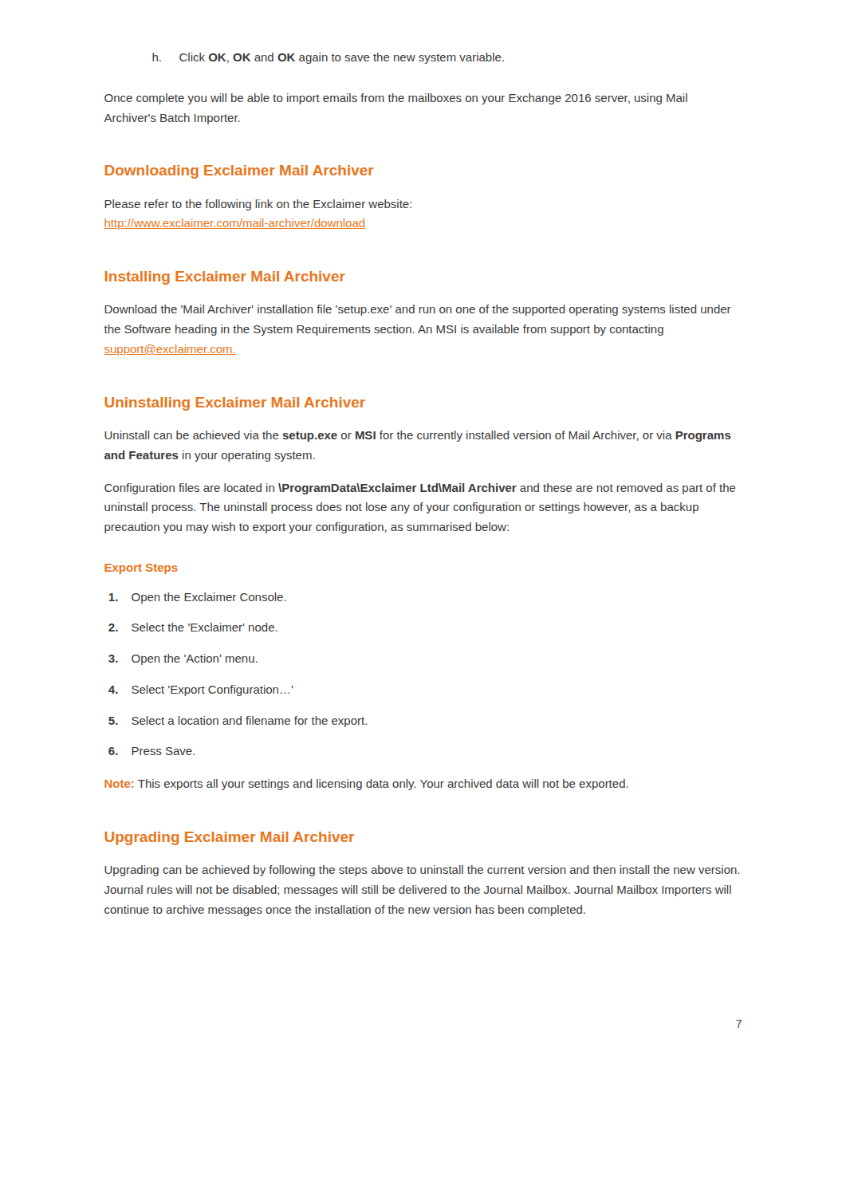h. Click OK, OK and OK again to save the new system variable.
Once complete you will be able to import emails from the mailboxes on your Exchange 2016 server, using Mail Archiver's Batch Importer.
Downloading Exclaimer Mail Archiver
Please refer to the following link on the Exclaimer website:
http://www.exclaimer.com/mail-archiver/download
Installing Exclaimer Mail Archiver
Download the 'Mail Archiver' installation file 'setup.exe' and run on one of the supported operating systems listed under the Software heading in the System Requirements section. An MSI is available from support by contacting support@exclaimer.com.
Uninstalling Exclaimer Mail Archiver
Uninstall can be achieved via the setup.exe or MSI for the currently installed version of Mail Archiver, or via Programs and Features in your operating system.
Configuration files are located in \ProgramData\Exclaimer Ltd\Mail Archiver and these are not removed as part of the uninstall process. The uninstall process does not lose any of your configuration or settings however, as a backup precaution you may wish to export your configuration, as summarised below:
Export Steps
Open the Exclaimer Console.
Select the 'Exclaimer' node.
Open the 'Action' menu.
Select 'Export Configuration…'
Select a location and filename for the export.
Press Save.
Note: This exports all your settings and licensing data only. Your archived data will not be exported.
Upgrading Exclaimer Mail Archiver
Upgrading can be achieved by following the steps above to uninstall the current version and then install the new version. Journal rules will not be disabled; messages will still be delivered to the Journal Mailbox. Journal Mailbox Importers will continue to archive messages once the installation of the new version has been completed.
7